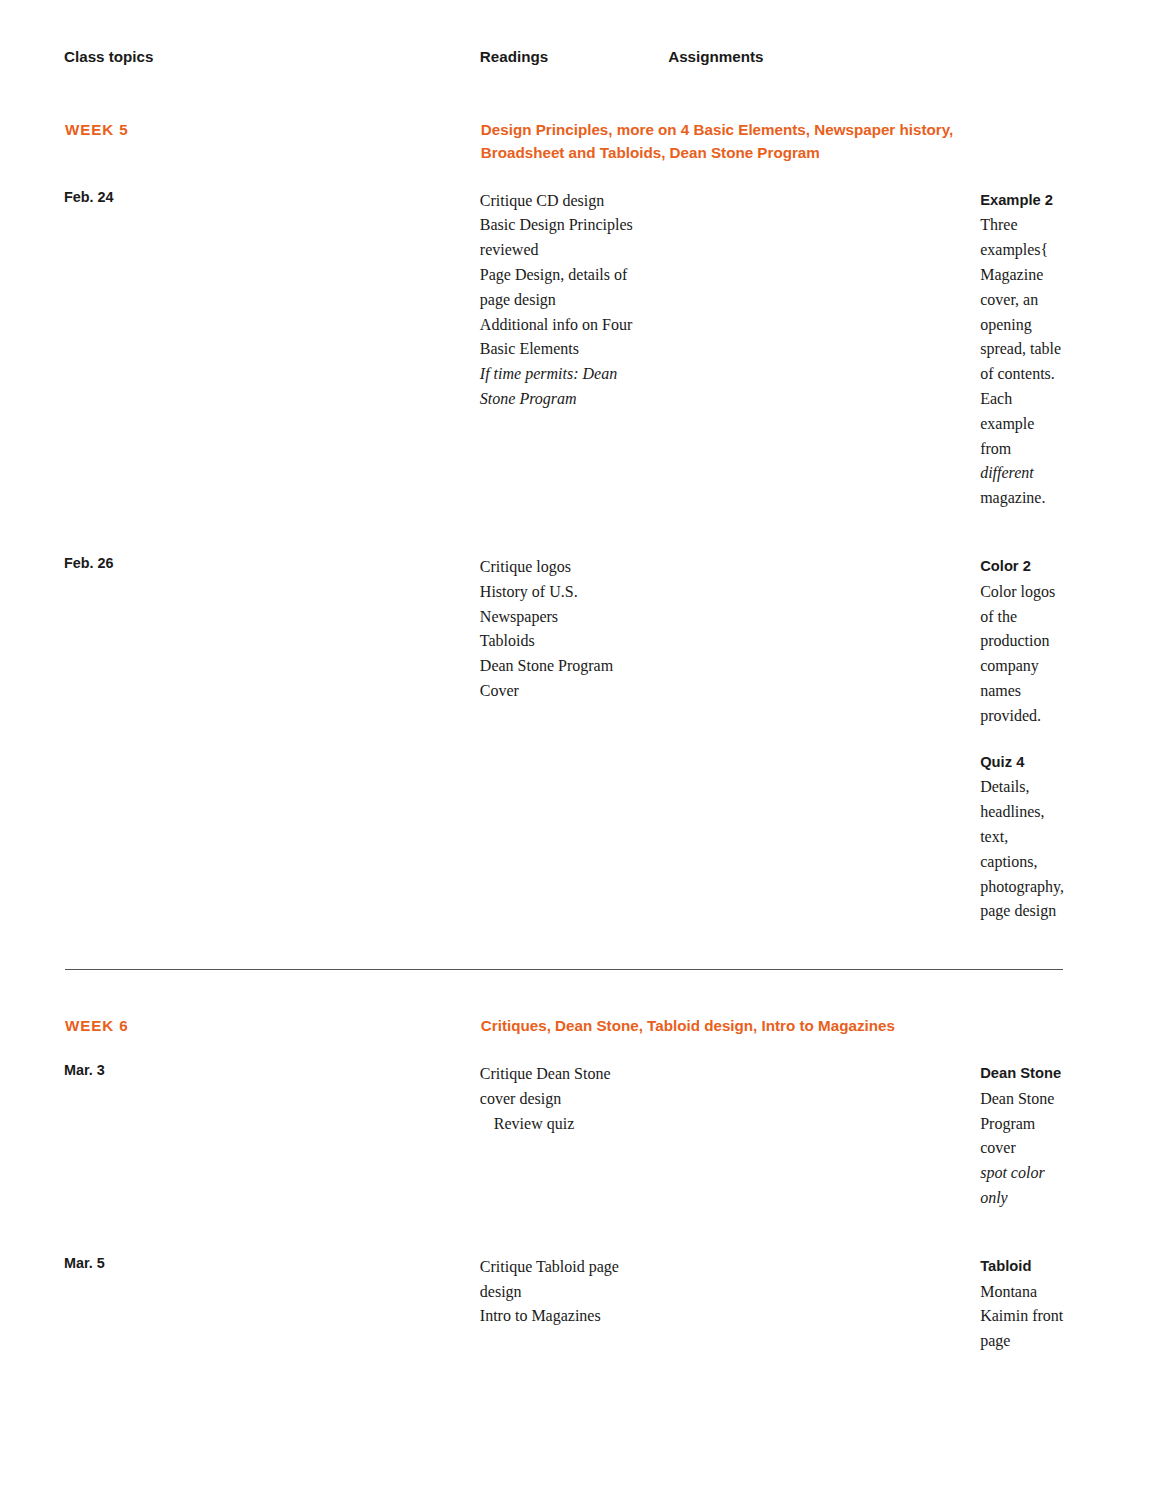| Class topics | Readings | Assignments |
| --- | --- | --- |
| WEEK 5 | Design Principles, more on 4 Basic Elements, Newspaper history, Broadsheet and Tabloids, Dean Stone Program |
| Feb. 24 | Critique CD design Basic Design Principles reviewed Page Design, details of page design Additional info on Four Basic Elements If time permits: Dean Stone Program | | Example 2 Three examples{ Magazine cover, an opening spread, table of contents. Each example from different magazine. |
| Feb. 26 | Critique logos History of U.S. Newspapers Tabloids Dean Stone Program Cover | | Color 2 Color logos of the production company names provided. Quiz 4 Details, headlines, text, captions, photography, page design |
| WEEK 6 | Critiques, Dean Stone, Tabloid design, Intro to Magazines |
| Mar. 3 | Critique Dean Stone cover design Review quiz | | Dean Stone Dean Stone Program cover spot color only |
| Mar. 5 | Critique Tabloid page design Intro to Magazines | | Tabloid Montana Kaimin front page |